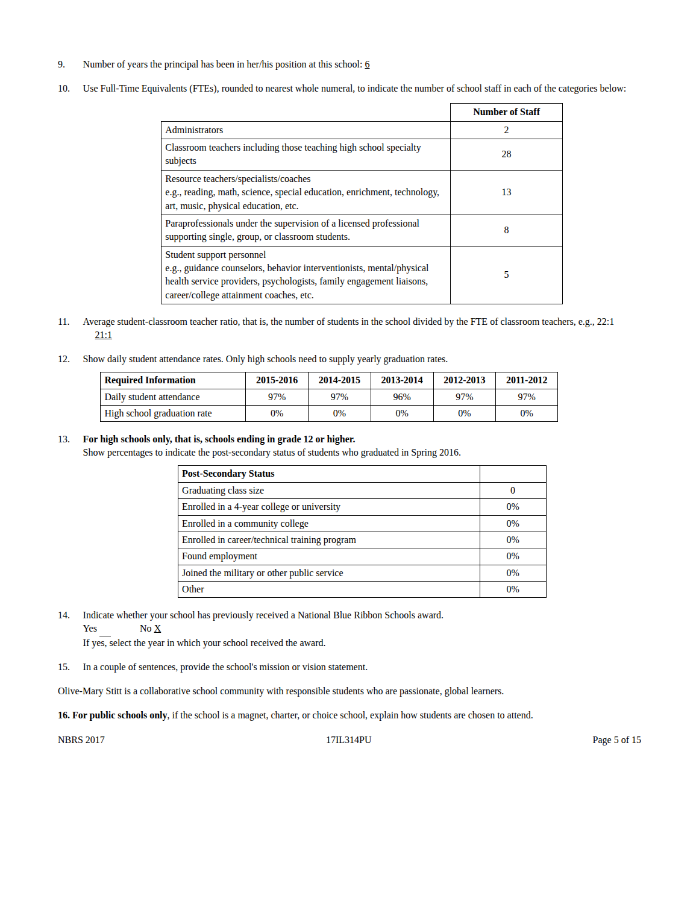9. Number of years the principal has been in her/his position at this school: 6
10. Use Full-Time Equivalents (FTEs), rounded to nearest whole numeral, to indicate the number of school staff in each of the categories below:
| | Number of Staff |
| --- | --- |
| Administrators | 2 |
| Classroom teachers including those teaching high school specialty subjects | 28 |
| Resource teachers/specialists/coaches e.g., reading, math, science, special education, enrichment, technology, art, music, physical education, etc. | 13 |
| Paraprofessionals under the supervision of a licensed professional supporting single, group, or classroom students. | 8 |
| Student support personnel e.g., guidance counselors, behavior interventionists, mental/physical health service providers, psychologists, family engagement liaisons, career/college attainment coaches, etc. | 5 |
11. Average student-classroom teacher ratio, that is, the number of students in the school divided by the FTE of classroom teachers, e.g., 22:1 21:1
12. Show daily student attendance rates. Only high schools need to supply yearly graduation rates.
| Required Information | 2015-2016 | 2014-2015 | 2013-2014 | 2012-2013 | 2011-2012 |
| --- | --- | --- | --- | --- | --- |
| Daily student attendance | 97% | 97% | 96% | 97% | 97% |
| High school graduation rate | 0% | 0% | 0% | 0% | 0% |
13. For high schools only, that is, schools ending in grade 12 or higher.
Show percentages to indicate the post-secondary status of students who graduated in Spring 2016.
| Post-Secondary Status | |
| --- | --- |
| Graduating class size | 0 |
| Enrolled in a 4-year college or university | 0% |
| Enrolled in a community college | 0% |
| Enrolled in career/technical training program | 0% |
| Found employment | 0% |
| Joined the military or other public service | 0% |
| Other | 0% |
14. Indicate whether your school has previously received a National Blue Ribbon Schools award.
Yes No X
If yes, select the year in which your school received the award.
15. In a couple of sentences, provide the school's mission or vision statement.
Olive-Mary Stitt is a collaborative school community with responsible students who are passionate, global learners.
16. For public schools only, if the school is a magnet, charter, or choice school, explain how students are chosen to attend.
NBRS 2017 17IL314PU Page 5 of 15